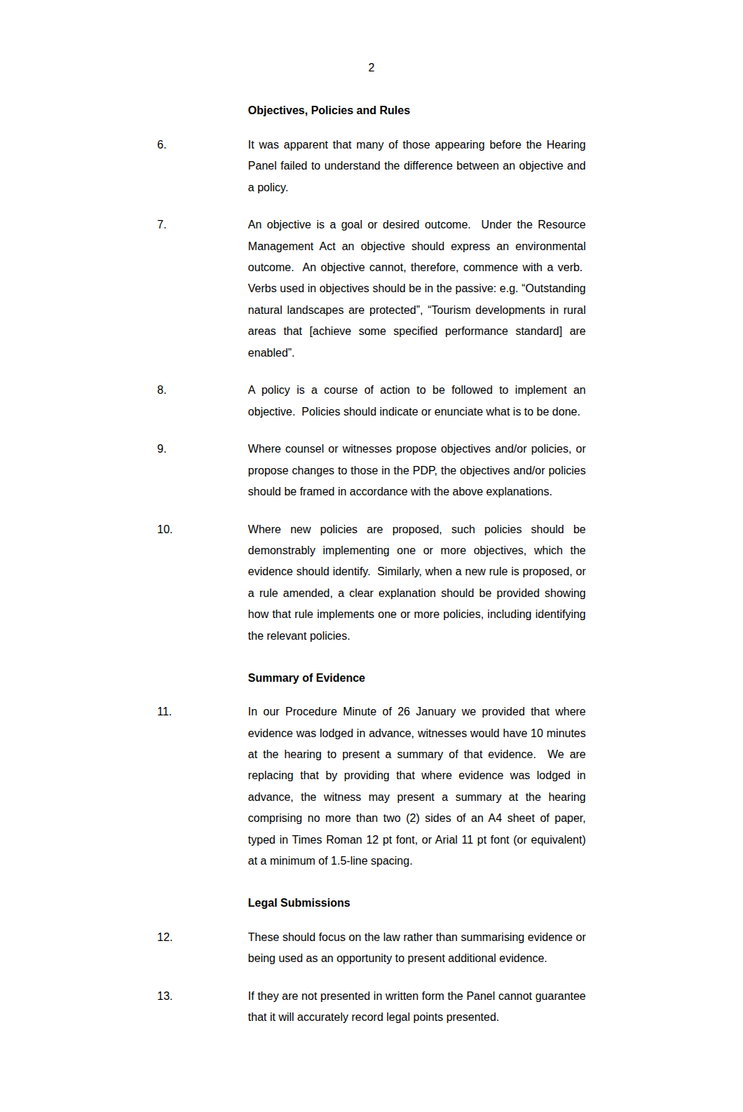2
Objectives, Policies and Rules
6.
It was apparent that many of those appearing before the Hearing Panel failed to understand the difference between an objective and a policy.
7.
An objective is a goal or desired outcome. Under the Resource Management Act an objective should express an environmental outcome. An objective cannot, therefore, commence with a verb. Verbs used in objectives should be in the passive: e.g. “Outstanding natural landscapes are protected”, “Tourism developments in rural areas that [achieve some specified performance standard] are enabled”.
8.
A policy is a course of action to be followed to implement an objective. Policies should indicate or enunciate what is to be done.
9.
Where counsel or witnesses propose objectives and/or policies, or propose changes to those in the PDP, the objectives and/or policies should be framed in accordance with the above explanations.
10.
Where new policies are proposed, such policies should be demonstrably implementing one or more objectives, which the evidence should identify. Similarly, when a new rule is proposed, or a rule amended, a clear explanation should be provided showing how that rule implements one or more policies, including identifying the relevant policies.
Summary of Evidence
11.
In our Procedure Minute of 26 January we provided that where evidence was lodged in advance, witnesses would have 10 minutes at the hearing to present a summary of that evidence. We are replacing that by providing that where evidence was lodged in advance, the witness may present a summary at the hearing comprising no more than two (2) sides of an A4 sheet of paper, typed in Times Roman 12 pt font, or Arial 11 pt font (or equivalent) at a minimum of 1.5-line spacing.
Legal Submissions
12.
These should focus on the law rather than summarising evidence or being used as an opportunity to present additional evidence.
13.
If they are not presented in written form the Panel cannot guarantee that it will accurately record legal points presented.